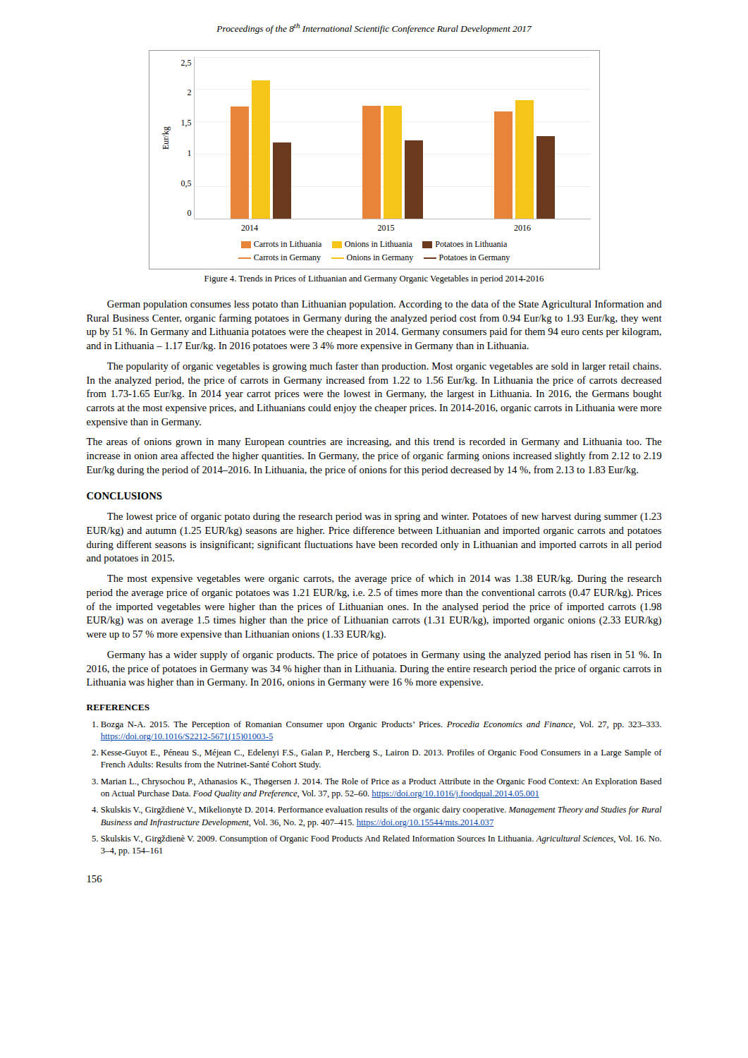Proceedings of the 8th International Scientific Conference Rural Development 2017
Eur/kg
2,5 2 1,5 1 0,5 0
2014 2015 2016
Carrots in Lithuania Onions in Lithuania Potatoes in Lithuania
Carrots in Germany Onions in Germany Potatoes in Germany
Figure 4. Trends in Prices of Lithuanian and Germany Organic Vegetables in period 2014-2016
German population consumes less potato than Lithuanian population. According to the data of the State Agricultural Information and Rural Business Center, organic farming potatoes in Germany during the analyzed period cost from 0.94 Eur/kg to 1.93 Eur/kg, they went up by 51 %. In Germany and Lithuania potatoes were the cheapest in 2014. Germany consumers paid for them 94 euro cents per kilogram, and in Lithuania – 1.17 Eur/kg. In 2016 potatoes were 3 4% more expensive in Germany than in Lithuania.
The popularity of organic vegetables is growing much faster than production. Most organic vegetables are sold in larger retail chains. In the analyzed period, the price of carrots in Germany increased from 1.22 to 1.56 Eur/kg. In Lithuania the price of carrots decreased from 1.73-1.65 Eur/kg. In 2014 year carrot prices were the lowest in Germany, the largest in Lithuania. In 2016, the Germans bought carrots at the most expensive prices, and Lithuanians could enjoy the cheaper prices. In 2014-2016, organic carrots in Lithuania were more expensive than in Germany.
The areas of onions grown in many European countries are increasing, and this trend is recorded in Germany and Lithuania too. The increase in onion area affected the higher quantities. In Germany, the price of organic farming onions increased slightly from 2.12 to 2.19 Eur/kg during the period of 2014–2016. In Lithuania, the price of onions for this period decreased by 14 %, from 2.13 to 1.83 Eur/kg.
Conclusions
The lowest price of organic potato during the research period was in spring and winter. Potatoes of new harvest during summer (1.23 EUR/kg) and autumn (1.25 EUR/kg) seasons are higher. Price difference between Lithuanian and imported organic carrots and potatoes during different seasons is insignificant; significant fluctuations have been recorded only in Lithuanian and imported carrots in all period and potatoes in 2015.
The most expensive vegetables were organic carrots, the average price of which in 2014 was 1.38 EUR/kg. During the research period the average price of organic potatoes was 1.21 EUR/kg, i.e. 2.5 of times more than the conventional carrots (0.47 EUR/kg). Prices of the imported vegetables were higher than the prices of Lithuanian ones. In the analysed period the price of imported carrots (1.98 EUR/kg) was on average 1.5 times higher than the price of Lithuanian carrots (1.31 EUR/kg), imported organic onions (2.33 EUR/kg) were up to 57 % more expensive than Lithuanian onions (1.33 EUR/kg).
Germany has a wider supply of organic products. The price of potatoes in Germany using the analyzed period has risen in 51 %. In 2016, the price of potatoes in Germany was 34 % higher than in Lithuania. During the entire research period the price of organic carrots in Lithuania was higher than in Germany. In 2016, onions in Germany were 16 % more expensive.
References
Bozga N-A. 2015. The Perception of Romanian Consumer upon Organic Products’ Prices. Procedia Economics and Finance, Vol. 27, pp. 323–333. https://doi.org/10.1016/S2212-5671(15)01003-5
Kesse-Guyot E., Péneau S., Méjean C., Edelenyi F.S., Galan P., Hercberg S., Lairon D. 2013. Profiles of Organic Food Consumers in a Large Sample of French Adults: Results from the Nutrinet-Santé Cohort Study.
Marian L., Chrysochou P., Athanasios K., Thøgersen J. 2014. The Role of Price as a Product Attribute in the Organic Food Context: An Exploration Based on Actual Purchase Data. Food Quality and Preference, Vol. 37, pp. 52–60. https://doi.org/10.1016/j.foodqual.2014.05.001
Skulskis V., Girgždienė V., Mikelionytė D. 2014. Performance evaluation results of the organic dairy cooperative. Management Theory and Studies for Rural Business and Infrastructure Development, Vol. 36, No. 2, pp. 407–415. https://doi.org/10.15544/mts.2014.037
Skulskis V., Girgždienè V. 2009. Consumption of Organic Food Products And Related Information Sources In Lithuania. Agricultural Sciences, Vol. 16. No. 3–4, pp. 154–161
156